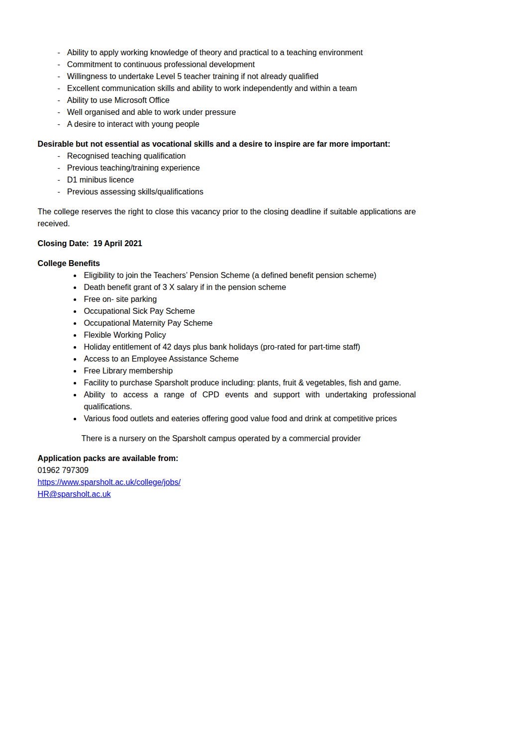Ability to apply working knowledge of theory and practical to a teaching environment
Commitment to continuous professional development
Willingness to undertake Level 5 teacher training if not already qualified
Excellent communication skills and ability to work independently and within a team
Ability to use Microsoft Office
Well organised and able to work under pressure
A desire to interact with young people
Desirable but not essential as vocational skills and a desire to inspire are far more important:
Recognised teaching qualification
Previous teaching/training experience
D1 minibus licence
Previous assessing skills/qualifications
The college reserves the right to close this vacancy prior to the closing deadline if suitable applications are received.
Closing Date: 19 April 2021
College Benefits
Eligibility to join the Teachers’ Pension Scheme (a defined benefit pension scheme)
Death benefit grant of 3 X salary if in the pension scheme
Free on- site parking
Occupational Sick Pay Scheme
Occupational Maternity Pay Scheme
Flexible Working Policy
Holiday entitlement of 42 days plus bank holidays (pro-rated for part-time staff)
Access to an Employee Assistance Scheme
Free Library membership
Facility to purchase Sparsholt produce including: plants, fruit & vegetables, fish and game.
Ability to access a range of CPD events and support with undertaking professional qualifications.
Various food outlets and eateries offering good value food and drink at competitive prices
There is a nursery on the Sparsholt campus operated by a commercial provider
Application packs are available from:
01962 797309
https://www.sparsholt.ac.uk/college/jobs/
HR@sparsholt.ac.uk